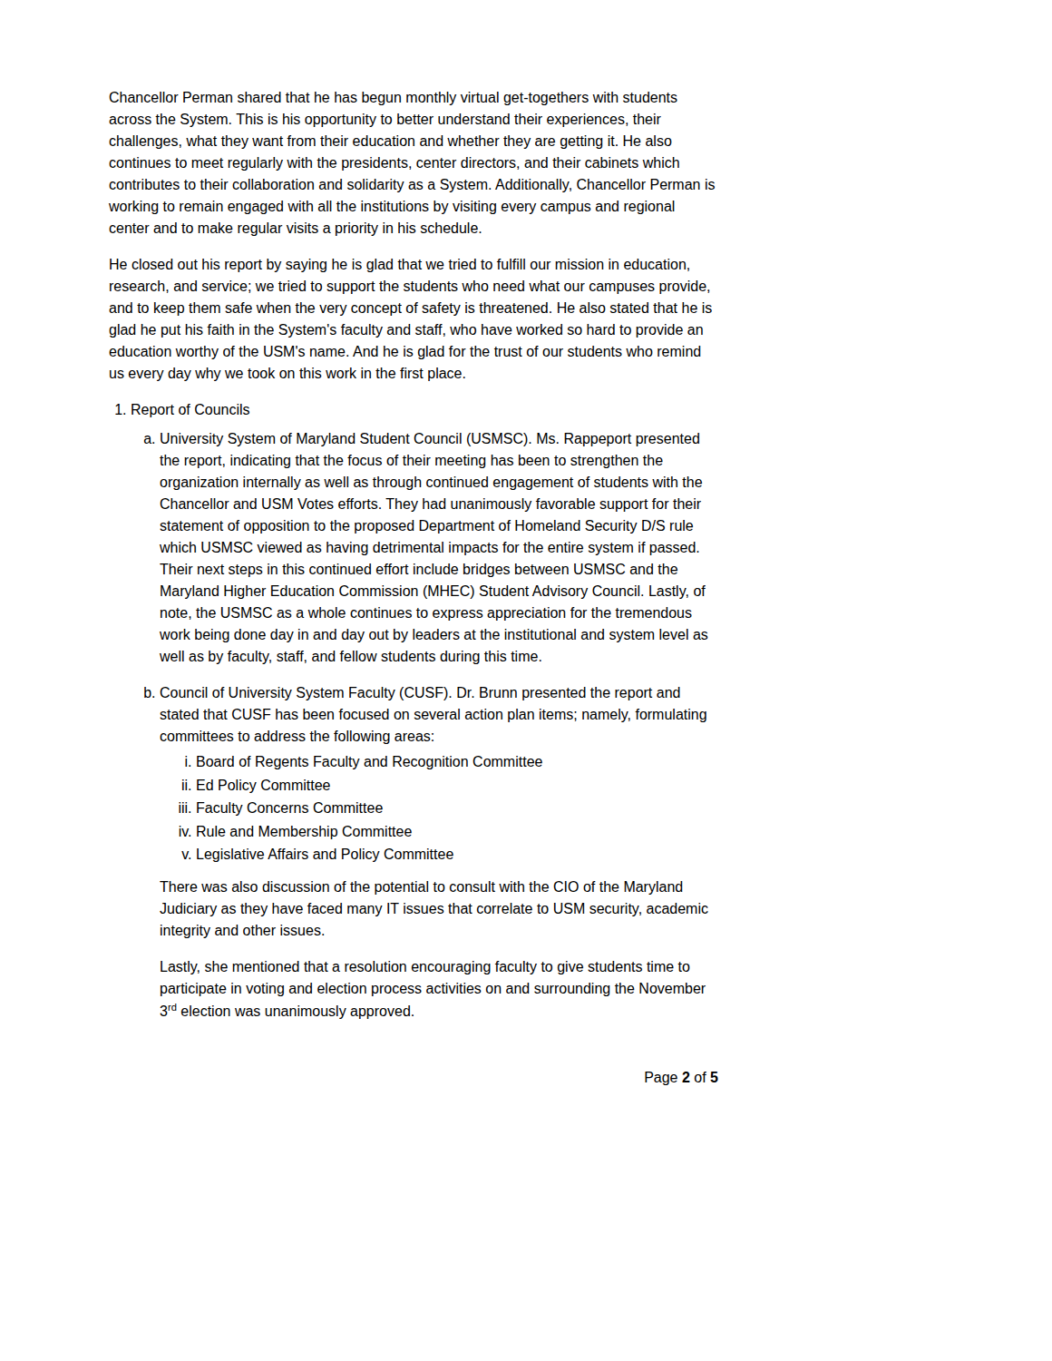Chancellor Perman shared that he has begun monthly virtual get-togethers with students across the System. This is his opportunity to better understand their experiences, their challenges, what they want from their education and whether they are getting it. He also continues to meet regularly with the presidents, center directors, and their cabinets which contributes to their collaboration and solidarity as a System. Additionally, Chancellor Perman is working to remain engaged with all the institutions by visiting every campus and regional center and to make regular visits a priority in his schedule.
He closed out his report by saying he is glad that we tried to fulfill our mission in education, research, and service; we tried to support the students who need what our campuses provide, and to keep them safe when the very concept of safety is threatened. He also stated that he is glad he put his faith in the System's faculty and staff, who have worked so hard to provide an education worthy of the USM's name. And he is glad for the trust of our students who remind us every day why we took on this work in the first place.
Report of Councils
University System of Maryland Student Council (USMSC). Ms. Rappeport presented the report, indicating that the focus of their meeting has been to strengthen the organization internally as well as through continued engagement of students with the Chancellor and USM Votes efforts. They had unanimously favorable support for their statement of opposition to the proposed Department of Homeland Security D/S rule which USMSC viewed as having detrimental impacts for the entire system if passed. Their next steps in this continued effort include bridges between USMSC and the Maryland Higher Education Commission (MHEC) Student Advisory Council. Lastly, of note, the USMSC as a whole continues to express appreciation for the tremendous work being done day in and day out by leaders at the institutional and system level as well as by faculty, staff, and fellow students during this time.
Council of University System Faculty (CUSF). Dr. Brunn presented the report and stated that CUSF has been focused on several action plan items; namely, formulating committees to address the following areas:
Board of Regents Faculty and Recognition Committee
Ed Policy Committee
Faculty Concerns Committee
Rule and Membership Committee
Legislative Affairs and Policy Committee
There was also discussion of the potential to consult with the CIO of the Maryland Judiciary as they have faced many IT issues that correlate to USM security, academic integrity and other issues.
Lastly, she mentioned that a resolution encouraging faculty to give students time to participate in voting and election process activities on and surrounding the November 3rd election was unanimously approved.
Page 2 of 5